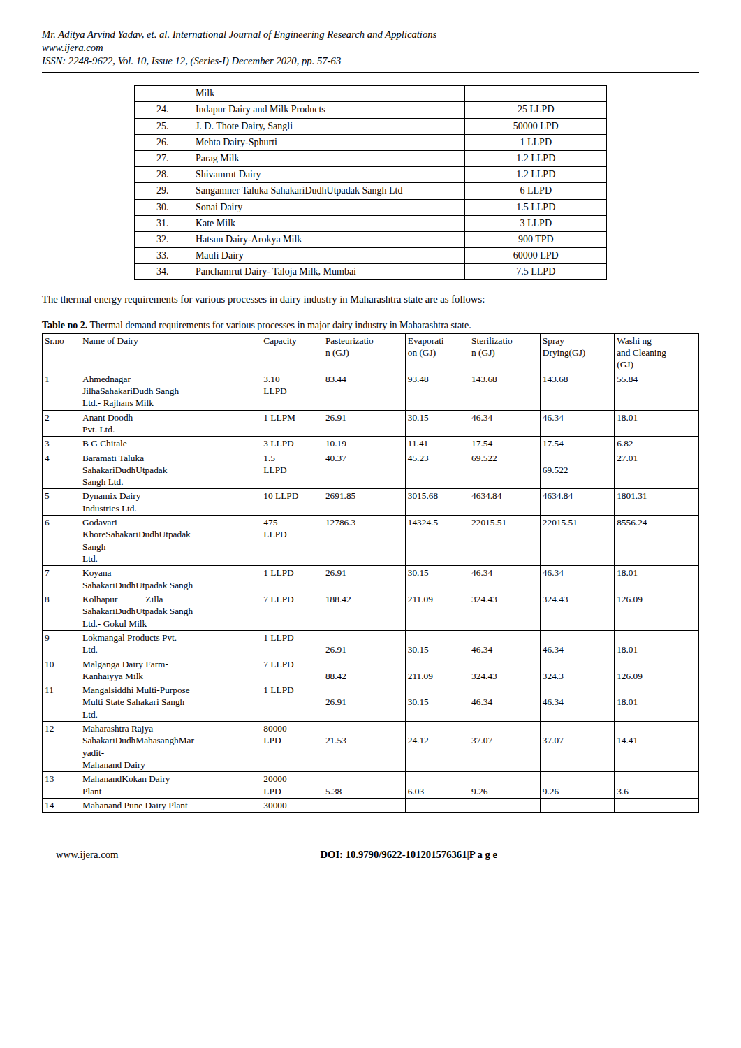Mr. Aditya Arvind Yadav, et. al. International Journal of Engineering Research and Applications
www.ijera.com
ISSN: 2248-9622, Vol. 10, Issue 12, (Series-I) December 2020, pp. 57-63
| | Milk | |
| 24. | Indapur Dairy and Milk Products | 25 LLPD |
| 25. | J. D. Thote Dairy, Sangli | 50000 LPD |
| 26. | Mehta Dairy-Sphurti | 1 LLPD |
| 27. | Parag Milk | 1.2 LLPD |
| 28. | Shivamrut Dairy | 1.2 LLPD |
| 29. | Sangamner Taluka SahakariDudhUtpadak Sangh Ltd | 6 LLPD |
| 30. | Sonai Dairy | 1.5 LLPD |
| 31. | Kate Milk | 3 LLPD |
| 32. | Hatsun Dairy-Arokya Milk | 900 TPD |
| 33. | Mauli Dairy | 60000 LPD |
| 34. | Panchamrut Dairy- Taloja Milk, Mumbai | 7.5 LLPD |
The thermal energy requirements for various processes in dairy industry in Maharashtra state are as follows:
Table no 2. Thermal demand requirements for various processes in major dairy industry in Maharashtra state.
| Sr.no | Name of Dairy | Capacity | Pasteurizatio n (GJ) | Evaporati on (GJ) | Sterilizatio n (GJ) | Spray Drying(GJ) | Washi ng and Cleaning (GJ) |
| --- | --- | --- | --- | --- | --- | --- | --- |
| 1 | Ahmednagar JilhaSahakariDudh Sangh Ltd.- Rajhans Milk | 3.10 LLPD | 83.44 | 93.48 | 143.68 | 143.68 | 55.84 |
| 2 | Anant Doodh Pvt. Ltd. | 1 LLPM | 26.91 | 30.15 | 46.34 | 46.34 | 18.01 |
| 3 | B G Chitale | 3 LLPD | 10.19 | 11.41 | 17.54 | 17.54 | 6.82 |
| 4 | Baramati Taluka SahakariDudhUtpadak Sangh Ltd. | 1.5 LLPD | 40.37 | 45.23 | 69.522 | 69.522 | 27.01 |
| 5 | Dynamix Dairy Industries Ltd. | 10 LLPD | 2691.85 | 3015.68 | 4634.84 | 4634.84 | 1801.31 |
| 6 | Godavari KhoreSahakariDudhUtpadak Sangh Ltd. | 475 LLPD | 12786.3 | 14324.5 | 22015.51 | 22015.51 | 8556.24 |
| 7 | Koyana SahakariDudhUtpadak Sangh | 1 LLPD | 26.91 | 30.15 | 46.34 | 46.34 | 18.01 |
| 8 | Kolhapur Zilla SahakariDudhUtpadak Sangh Ltd.- Gokul Milk | 7 LLPD | 188.42 | 211.09 | 324.43 | 324.43 | 126.09 |
| 9 | Lokmangal Products Pvt. Ltd. | 1 LLPD | 26.91 | 30.15 | 46.34 | 46.34 | 18.01 |
| 10 | Malganga Dairy Farm- Kanhaiyya Milk | 7 LLPD | 88.42 | 211.09 | 324.43 | 324.3 | 126.09 |
| 11 | Mangalsiddhi Multi-Purpose Multi State Sahakari Sangh Ltd. | 1 LLPD | 26.91 | 30.15 | 46.34 | 46.34 | 18.01 |
| 12 | Maharashtra Rajya SahakariDudhMahasanghMar yadit- Mahanand Dairy | 80000 LPD | 21.53 | 24.12 | 37.07 | 37.07 | 14.41 |
| 13 | MahanandKokan Dairy Plant | 20000 LPD | 5.38 | 6.03 | 9.26 | 9.26 | 3.6 |
| 14 | Mahanand Pune Dairy Plant | 30000 | | | | | |
www.ijera.com
DOI: 10.9790/9622-101201576361|P a g e